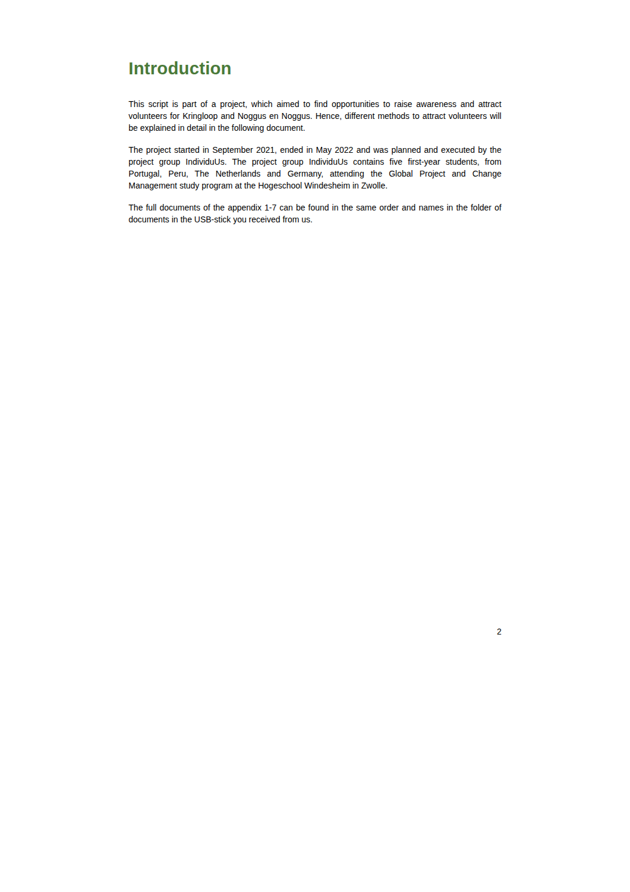Introduction
This script is part of a project, which aimed to find opportunities to raise awareness and attract volunteers for Kringloop and Noggus en Noggus. Hence, different methods to attract volunteers will be explained in detail in the following document.
The project started in September 2021, ended in May 2022 and was planned and executed by the project group IndividuUs. The project group IndividuUs contains five first-year students, from Portugal, Peru, The Netherlands and Germany, attending the Global Project and Change Management study program at the Hogeschool Windesheim in Zwolle.
The full documents of the appendix 1-7 can be found in the same order and names in the folder of documents in the USB-stick you received from us.
2